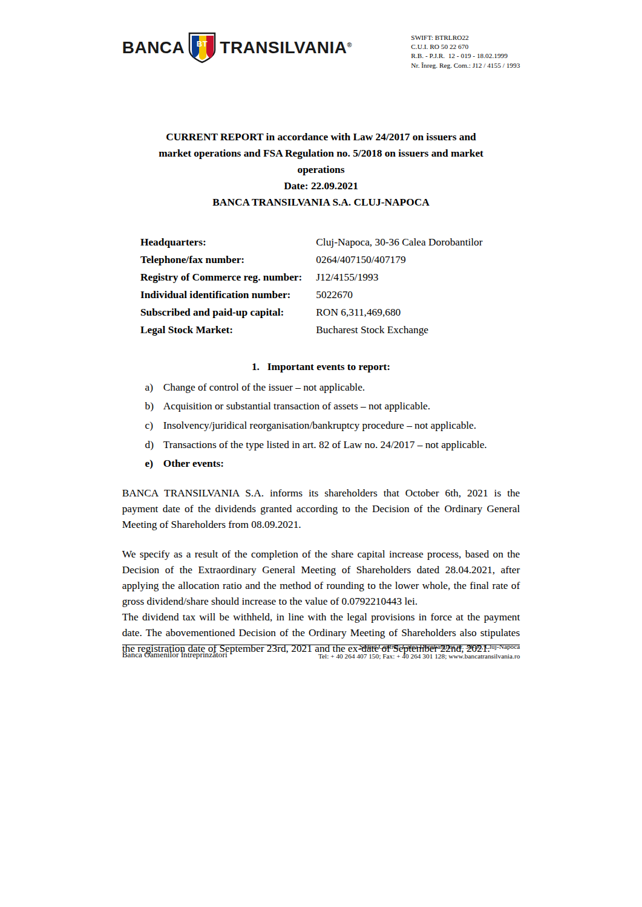BANCA BT TRANSILVANIA®
SWIFT: BTRLRO22
C.U.I. RO 50 22 670
R.B. - P.J.R. 12 - 019 - 18.02.1999
Nr. Înreg. Reg. Com.: J12 / 4155 / 1993
CURRENT REPORT in accordance with Law 24/2017 on issuers and
market operations and FSA Regulation no. 5/2018 on issuers and market
operations
Date: 22.09.2021
BANCA TRANSILVANIA S.A. CLUJ-NAPOCA
| Headquarters: | Cluj-Napoca, 30-36 Calea Dorobantilor |
| Telephone/fax number: | 0264/407150/407179 |
| Registry of Commerce reg. number: | J12/4155/1993 |
| Individual identification number: | 5022670 |
| Subscribed and paid-up capital: | RON 6,311,469,680 |
| Legal Stock Market: | Bucharest Stock Exchange |
1. Important events to report:
a) Change of control of the issuer – not applicable.
b) Acquisition or substantial transaction of assets – not applicable.
c) Insolvency/juridical reorganisation/bankruptcy procedure – not applicable.
d) Transactions of the type listed in art. 82 of Law no. 24/2017 – not applicable.
e) Other events:
BANCA TRANSILVANIA S.A. informs its shareholders that October 6th, 2021 is the payment date of the dividends granted according to the Decision of the Ordinary General Meeting of Shareholders from 08.09.2021.
We specify as a result of the completion of the share capital increase process, based on the Decision of the Extraordinary General Meeting of Shareholders dated 28.04.2021, after applying the allocation ratio and the method of rounding to the lower whole, the final rate of gross dividend/share should increase to the value of 0.0792210443 lei.
The dividend tax will be withheld, in line with the legal provisions in force at the payment date. The abovementioned Decision of the Ordinary Meeting of Shareholders also stipulates the registration date of September 23rd, 2021 and the ex-date of September 22nd, 2021.
Banca Oamenilor Întreprinzători
Sediul Central: Calea Dorobanţilor nr. 30-36, Cluj-Napoca
Tel: + 40 264 407 150; Fax: + 40 264 301 128; www.bancatransilvania.ro